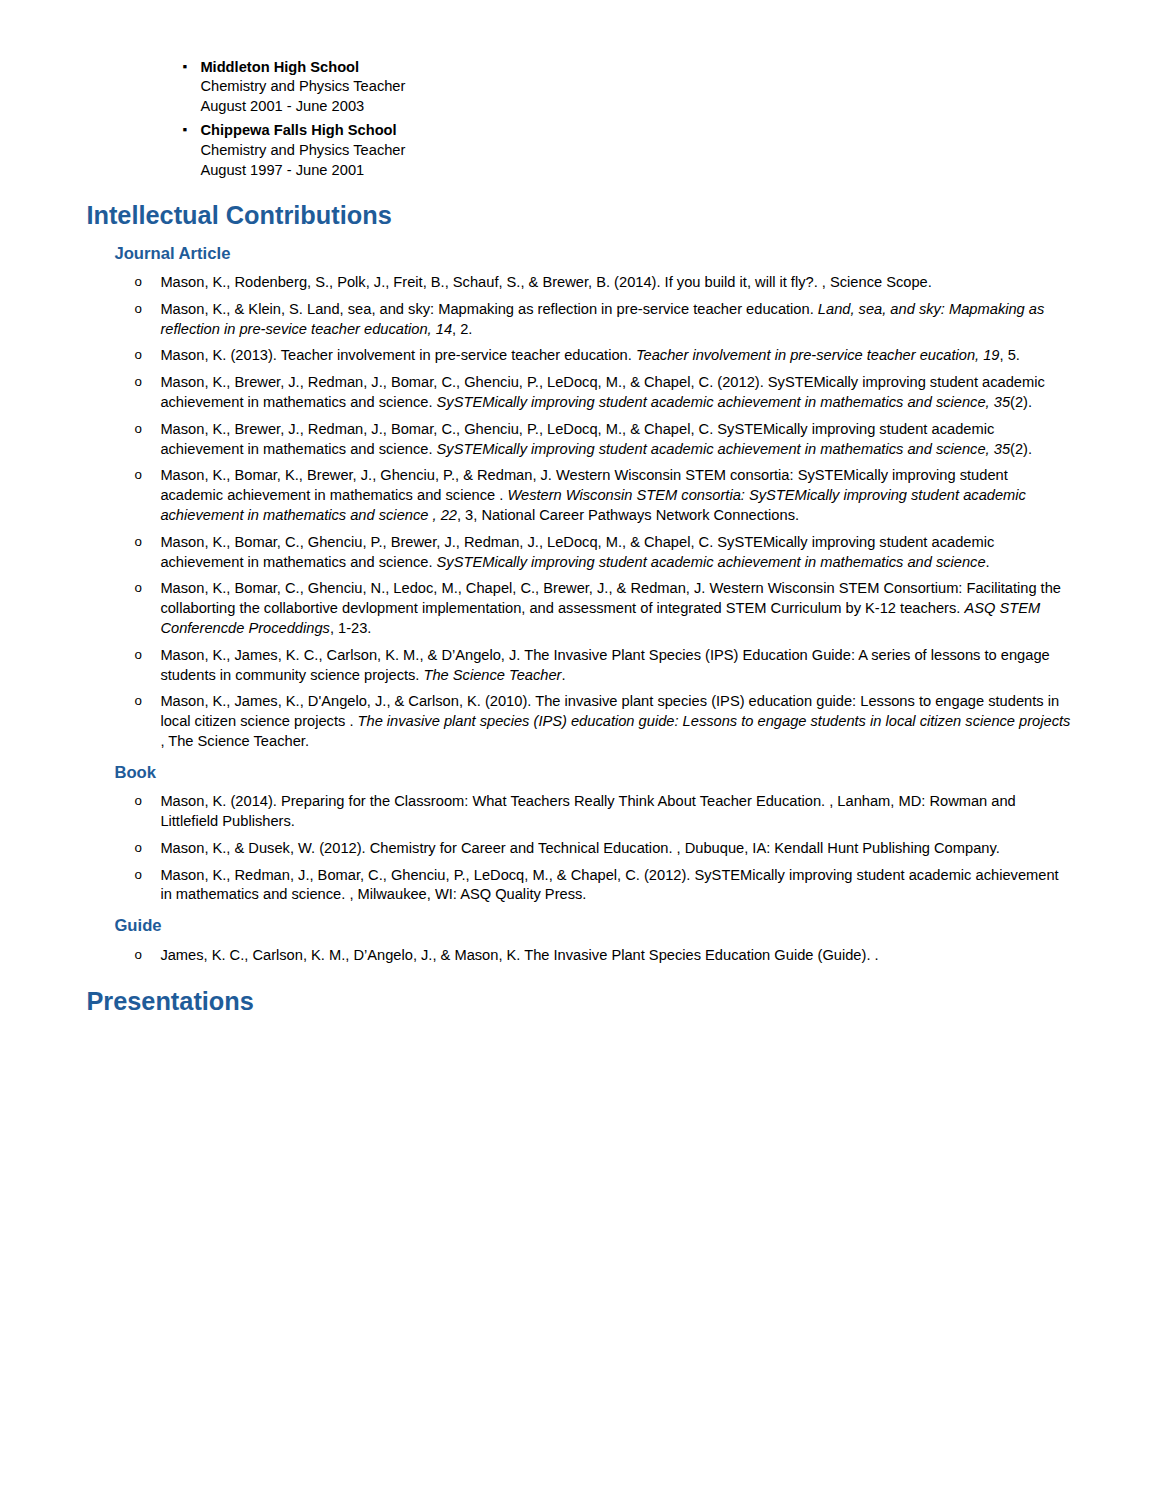Middleton High School
Chemistry and Physics Teacher
August 2001 - June 2003
Chippewa Falls High School
Chemistry and Physics Teacher
August 1997 - June 2001
Intellectual Contributions
Journal Article
Mason, K., Rodenberg, S., Polk, J., Freit, B., Schauf, S., & Brewer, B. (2014). If you build it, will it fly?. , Science Scope.
Mason, K., & Klein, S. Land, sea, and sky: Mapmaking as reflection in pre-service teacher education. Land, sea, and sky: Mapmaking as reflection in pre-sevice teacher education, 14, 2.
Mason, K. (2013). Teacher involvement in pre-service teacher education. Teacher involvement in pre-service teacher eucation, 19, 5.
Mason, K., Brewer, J., Redman, J., Bomar, C., Ghenciu, P., LeDocq, M., & Chapel, C. (2012). SySTEMically improving student academic achievement in mathematics and science. SySTEMically improving student academic achievement in mathematics and science, 35(2).
Mason, K., Brewer, J., Redman, J., Bomar, C., Ghenciu, P., LeDocq, M., & Chapel, C. SySTEMically improving student academic achievement in mathematics and science. SySTEMically improving student academic achievement in mathematics and science, 35(2).
Mason, K., Bomar, K., Brewer, J., Ghenciu, P., & Redman, J. Western Wisconsin STEM consortia: SySTEMically improving student academic achievement in mathematics and science . Western Wisconsin STEM consortia: SySTEMically improving student academic achievement in mathematics and science , 22, 3, National Career Pathways Network Connections.
Mason, K., Bomar, C., Ghenciu, P., Brewer, J., Redman, J., LeDocq, M., & Chapel, C. SySTEMically improving student academic achievement in mathematics and science. SySTEMically improving student academic achievement in mathematics and science.
Mason, K., Bomar, C., Ghenciu, N., Ledoc, M., Chapel, C., Brewer, J., & Redman, J. Western Wisconsin STEM Consortium: Facilitating the collaborting the collabortive devlopment implementation, and assessment of integrated STEM Curriculum by K-12 teachers. ASQ STEM Conferencde Proceddings, 1-23.
Mason, K., James, K. C., Carlson, K. M., & D’Angelo, J. The Invasive Plant Species (IPS) Education Guide: A series of lessons to engage students in community science projects. The Science Teacher.
Mason, K., James, K., D'Angelo, J., & Carlson, K. (2010). The invasive plant species (IPS) education guide: Lessons to engage students in local citizen science projects . The invasive plant species (IPS) education guide: Lessons to engage students in local citizen science projects , The Science Teacher.
Book
Mason, K. (2014). Preparing for the Classroom: What Teachers Really Think About Teacher Education. , Lanham, MD: Rowman and Littlefield Publishers.
Mason, K., & Dusek, W. (2012). Chemistry for Career and Technical Education. , Dubuque, IA: Kendall Hunt Publishing Company.
Mason, K., Redman, J., Bomar, C., Ghenciu, P., LeDocq, M., & Chapel, C. (2012). SySTEMically improving student academic achievement in mathematics and science. , Milwaukee, WI: ASQ Quality Press.
Guide
James, K. C., Carlson, K. M., D’Angelo, J., & Mason, K. The Invasive Plant Species Education Guide (Guide). .
Presentations